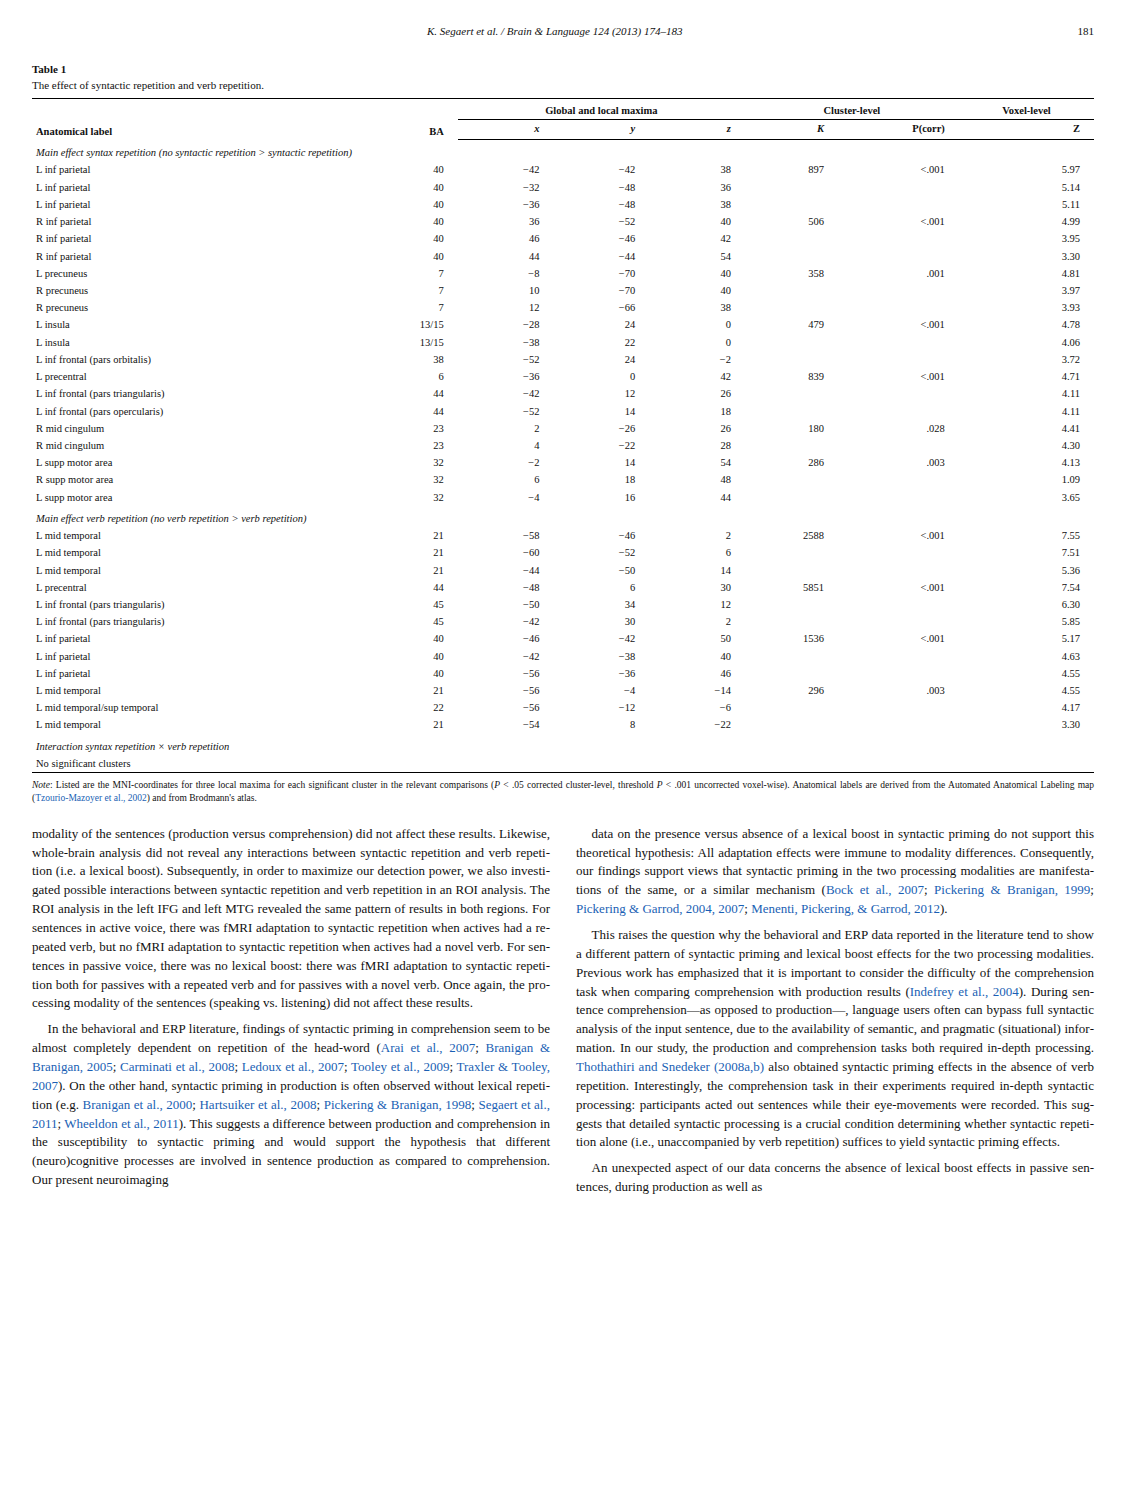K. Segaert et al. / Brain & Language 124 (2013) 174–183
181
Table 1 The effect of syntactic repetition and verb repetition.
| Anatomical label | BA | Global and local maxima | Cluster-level | Voxel-level |
| --- | --- | --- | --- | --- |
| x | y | z | K | P(corr) | Z |
| Main effect syntax repetition (no syntactic repetition > syntactic repetition) |
| L inf parietal | 40 | −42 | −42 | 38 | 897 | <.001 | 5.97 |
| L inf parietal | 40 | −32 | −48 | 36 | | | 5.14 |
| L inf parietal | 40 | −36 | −48 | 38 | | | 5.11 |
| R inf parietal | 40 | 36 | −52 | 40 | 506 | <.001 | 4.99 |
| R inf parietal | 40 | 46 | −46 | 42 | | | 3.95 |
| R inf parietal | 40 | 44 | −44 | 54 | | | 3.30 |
| L precuneus | 7 | −8 | −70 | 40 | 358 | .001 | 4.81 |
| R precuneus | 7 | 10 | −70 | 40 | | | 3.97 |
| R precuneus | 7 | 12 | −66 | 38 | | | 3.93 |
| L insula | 13/15 | −28 | 24 | 0 | 479 | <.001 | 4.78 |
| L insula | 13/15 | −38 | 22 | 0 | | | 4.06 |
| L inf frontal (pars orbitalis) | 38 | −52 | 24 | −2 | | | 3.72 |
| L precentral | 6 | −36 | 0 | 42 | 839 | <.001 | 4.71 |
| L inf frontal (pars triangularis) | 44 | −42 | 12 | 26 | | | 4.11 |
| L inf frontal (pars opercularis) | 44 | −52 | 14 | 18 | | | 4.11 |
| R mid cingulum | 23 | 2 | −26 | 26 | 180 | .028 | 4.41 |
| R mid cingulum | 23 | 4 | −22 | 28 | | | 4.30 |
| L supp motor area | 32 | −2 | 14 | 54 | 286 | .003 | 4.13 |
| R supp motor area | 32 | 6 | 18 | 48 | | | 1.09 |
| L supp motor area | 32 | −4 | 16 | 44 | | | 3.65 |
| Main effect verb repetition (no verb repetition > verb repetition) |
| L mid temporal | 21 | −58 | −46 | 2 | 2588 | <.001 | 7.55 |
| L mid temporal | 21 | −60 | −52 | 6 | | | 7.51 |
| L mid temporal | 21 | −44 | −50 | 14 | | | 5.36 |
| L precentral | 44 | −48 | 6 | 30 | 5851 | <.001 | 7.54 |
| L inf frontal (pars triangularis) | 45 | −50 | 34 | 12 | | | 6.30 |
| L inf frontal (pars triangularis) | 45 | −42 | 30 | 2 | | | 5.85 |
| L inf parietal | 40 | −46 | −42 | 50 | 1536 | <.001 | 5.17 |
| L inf parietal | 40 | −42 | −38 | 40 | | | 4.63 |
| L inf parietal | 40 | −56 | −36 | 46 | | | 4.55 |
| L mid temporal | 21 | −56 | −4 | −14 | 296 | .003 | 4.55 |
| L mid temporal/sup temporal | 22 | −56 | −12 | −6 | | | 4.17 |
| L mid temporal | 21 | −54 | 8 | −22 | | | 3.30 |
| Interaction syntax repetition × verb repetition |
| No significant clusters |
Note: Listed are the MNI-coordinates for three local maxima for each significant cluster in the relevant comparisons (P < .05 corrected cluster-level, threshold P < .001 uncorrected voxel-wise). Anatomical labels are derived from the Automated Anatomical Labeling map (Tzourio-Mazoyer et al., 2002) and from Brodmann's atlas.
modality of the sentences (production versus comprehension) did not affect these results. Likewise, whole-brain analysis did not reveal any interactions between syntactic repetition and verb repetition (i.e. a lexical boost). Subsequently, in order to maximize our detection power, we also investigated possible interactions between syntactic repetition and verb repetition in an ROI analysis. The ROI analysis in the left IFG and left MTG revealed the same pattern of results in both regions. For sentences in active voice, there was fMRI adaptation to syntactic repetition when actives had a repeated verb, but no fMRI adaptation to syntactic repetition when actives had a novel verb. For sentences in passive voice, there was no lexical boost: there was fMRI adaptation to syntactic repetition both for passives with a repeated verb and for passives with a novel verb. Once again, the processing modality of the sentences (speaking vs. listening) did not affect these results.
In the behavioral and ERP literature, findings of syntactic priming in comprehension seem to be almost completely dependent on repetition of the head-word (Arai et al., 2007; Branigan & Branigan, 2005; Carminati et al., 2008; Ledoux et al., 2007; Tooley et al., 2009; Traxler & Tooley, 2007). On the other hand, syntactic priming in production is often observed without lexical repetition (e.g. Branigan et al., 2000; Hartsuiker et al., 2008; Pickering & Branigan, 1998; Segaert et al., 2011; Wheeldon et al., 2011). This suggests a difference between production and comprehension in the susceptibility to syntactic priming and would support the hypothesis that different (neuro)cognitive processes are involved in sentence production as compared to comprehension. Our present neuroimaging
data on the presence versus absence of a lexical boost in syntactic priming do not support this theoretical hypothesis: All adaptation effects were immune to modality differences. Consequently, our findings support views that syntactic priming in the two processing modalities are manifestations of the same, or a similar mechanism (Bock et al., 2007; Pickering & Branigan, 1999; Pickering & Garrod, 2004, 2007; Menenti, Pickering, & Garrod, 2012).
This raises the question why the behavioral and ERP data reported in the literature tend to show a different pattern of syntactic priming and lexical boost effects for the two processing modalities. Previous work has emphasized that it is important to consider the difficulty of the comprehension task when comparing comprehension with production results (Indefrey et al., 2004). During sentence comprehension—as opposed to production—, language users often can bypass full syntactic analysis of the input sentence, due to the availability of semantic, and pragmatic (situational) information. In our study, the production and comprehension tasks both required in-depth processing. Thothathiri and Snedeker (2008a,b) also obtained syntactic priming effects in the absence of verb repetition. Interestingly, the comprehension task in their experiments required in-depth syntactic processing: participants acted out sentences while their eye-movements were recorded. This suggests that detailed syntactic processing is a crucial condition determining whether syntactic repetition alone (i.e., unaccompanied by verb repetition) suffices to yield syntactic priming effects.
An unexpected aspect of our data concerns the absence of lexical boost effects in passive sentences, during production as well as